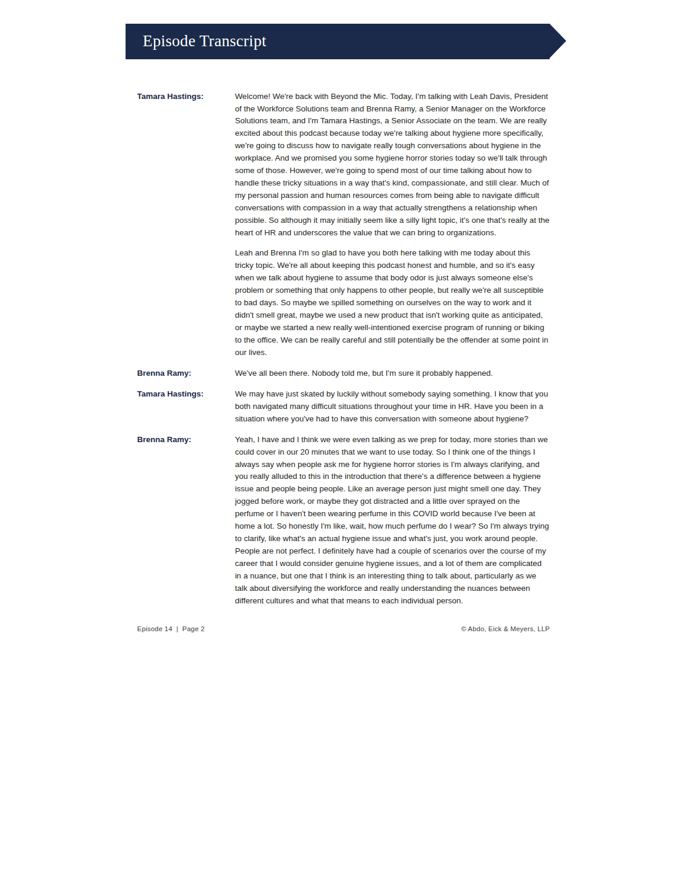Episode Transcript
| Tamara Hastings: | Welcome! We're back with Beyond the Mic. Today, I'm talking with Leah Davis, President of the Workforce Solutions team and Brenna Ramy, a Senior Manager on the Workforce Solutions team, and I'm Tamara Hastings, a Senior Associate on the team. We are really excited about this podcast because today we're talking about hygiene more specifically, we're going to discuss how to navigate really tough conversations about hygiene in the workplace. And we promised you some hygiene horror stories today so we'll talk through some of those. However, we're going to spend most of our time talking about how to handle these tricky situations in a way that's kind, compassionate, and still clear. Much of my personal passion and human resources comes from being able to navigate difficult conversations with compassion in a way that actually strengthens a relationship when possible. So although it may initially seem like a silly light topic, it's one that's really at the heart of HR and underscores the value that we can bring to organizations. Leah and Brenna I'm so glad to have you both here talking with me today about this tricky topic. We're all about keeping this podcast honest and humble, and so it's easy when we talk about hygiene to assume that body odor is just always someone else's problem or something that only happens to other people, but really we're all susceptible to bad days. So maybe we spilled something on ourselves on the way to work and it didn't smell great, maybe we used a new product that isn't working quite as anticipated, or maybe we started a new really well-intentioned exercise program of running or biking to the office. We can be really careful and still potentially be the offender at some point in our lives. |
| Brenna Ramy: | We've all been there. Nobody told me, but I'm sure it probably happened. |
| Tamara Hastings: | We may have just skated by luckily without somebody saying something. I know that you both navigated many difficult situations throughout your time in HR. Have you been in a situation where you've had to have this conversation with someone about hygiene? |
| Brenna Ramy: | Yeah, I have and I think we were even talking as we prep for today, more stories than we could cover in our 20 minutes that we want to use today. So I think one of the things I always say when people ask me for hygiene horror stories is I'm always clarifying, and you really alluded to this in the introduction that there's a difference between a hygiene issue and people being people. Like an average person just might smell one day. They jogged before work, or maybe they got distracted and a little over sprayed on the perfume or I haven't been wearing perfume in this COVID world because I've been at home a lot. So honestly I'm like, wait, how much perfume do I wear? So I'm always trying to clarify, like what's an actual hygiene issue and what's just, you work around people. People are not perfect. I definitely have had a couple of scenarios over the course of my career that I would consider genuine hygiene issues, and a lot of them are complicated in a nuance, but one that I think is an interesting thing to talk about, particularly as we talk about diversifying the workforce and really understanding the nuances between different cultures and what that means to each individual person. |
Episode 14 | Page 2 © Abdo, Eick & Meyers, LLP